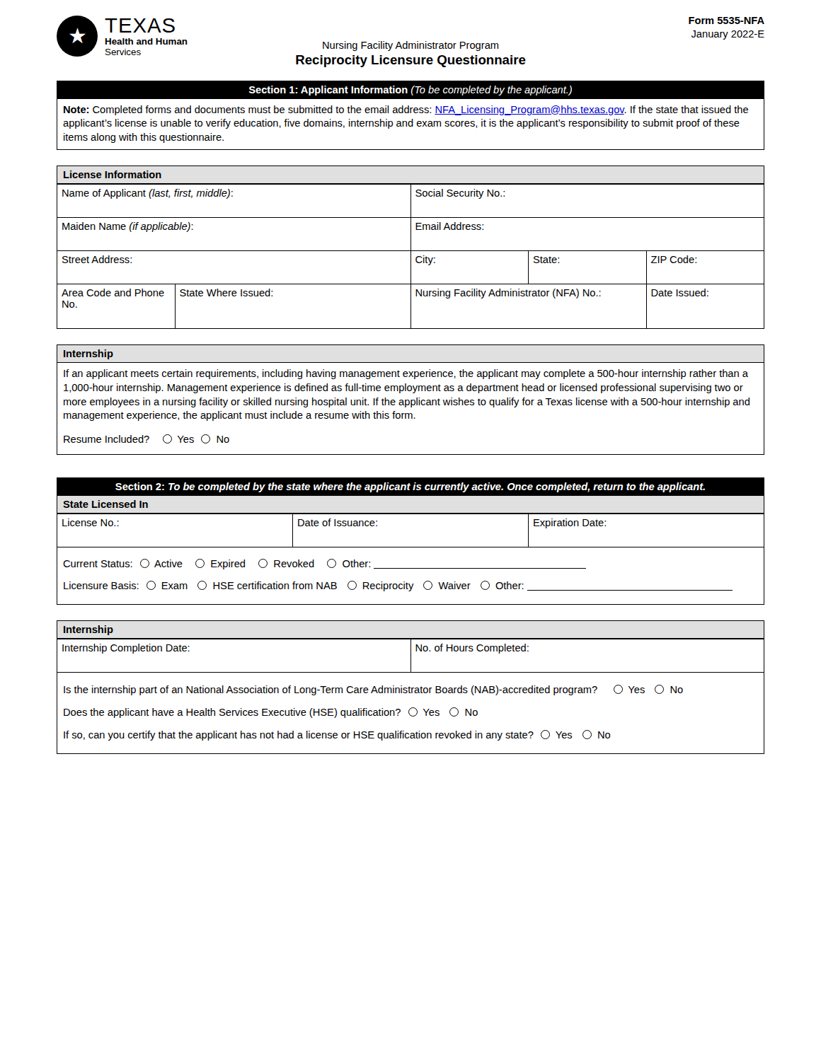★
TEXAS
Health and Human
Services
Form 5535-NFA
January 2022-E
Nursing Facility Administrator Program
Reciprocity Licensure Questionnaire
Section 1: Applicant Information (To be completed by the applicant.)
Note: Completed forms and documents must be submitted to the email address: NFA_Licensing_Program@hhs.texas.gov. If the state that issued the applicant’s license is unable to verify education, five domains, internship and exam scores, it is the applicant’s responsibility to submit proof of these items along with this questionnaire.
License Information
| Name of Applicant (last, first, middle) : | Social Security No.: |
| Maiden Name (if applicable) : | Email Address: |
| Street Address: | City: | State: | ZIP Code: |
| Area Code and Phone No. | State Where Issued: | Nursing Facility Administrator (NFA) No.: | Date Issued: |
Internship
If an applicant meets certain requirements, including having management experience, the applicant may complete a 500-hour internship rather than a 1,000-hour internship. Management experience is defined as full-time employment as a department head or licensed professional supervising two or more employees in a nursing facility or skilled nursing hospital unit. If the applicant wishes to qualify for a Texas license with a 500-hour internship and management experience, the applicant must include a resume with this form.
Resume Included? Yes No
Section 2: To be completed by the state where the applicant is currently active. Once completed, return to the applicant.
State Licensed In
| License No.: | Date of Issuance: | Expiration Date: |
Current Status: Active Expired Revoked Other:
Licensure Basis: Exam HSE certification from NAB Reciprocity Waiver Other:
Internship
| Internship Completion Date: | No. of Hours Completed: |
Is the internship part of an National Association of Long-Term Care Administrator Boards (NAB)-accredited program? Yes No
Does the applicant have a Health Services Executive (HSE) qualification? Yes No
If so, can you certify that the applicant has not had a license or HSE qualification revoked in any state? Yes No